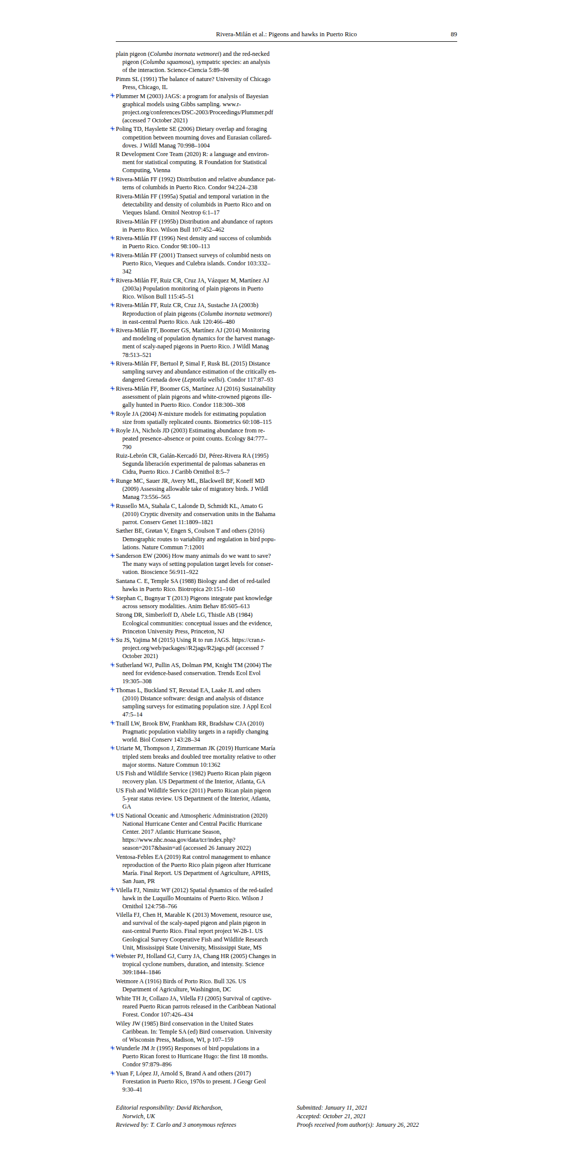Rivera-Milán et al.: Pigeons and hawks in Puerto Rico
89
plain pigeon (Columba inornata wetmorei) and the red-necked pigeon (Columba squamosa), sympatric species: an analysis of the interaction. Science-Ciencia 5:89–98
Pimm SL (1991) The balance of nature? University of Chicago Press, Chicago, IL
Plummer M (2003) JAGS: a program for analysis of Bayesian graphical models using Gibbs sampling. www.r-project.org/conferences/DSC-2003/Proceedings/Plummer.pdf (accessed 7 October 2021)
Poling TD, Hayslette SE (2006) Dietary overlap and foraging competition between mourning doves and Eurasian collared-doves. J Wildl Manag 70:998–1004
R Development Core Team (2020) R: a language and environment for statistical computing. R Foundation for Statistical Computing, Vienna
Rivera-Milán FF (1992) Distribution and relative abundance patterns of columbids in Puerto Rico. Condor 94:224–238
Rivera-Milán FF (1995a) Spatial and temporal variation in the detectability and density of columbids in Puerto Rico and on Vieques Island. Ornitol Neotrop 6:1–17
Rivera-Milán FF (1995b) Distribution and abundance of raptors in Puerto Rico. Wilson Bull 107:452–462
Rivera-Milán FF (1996) Nest density and success of columbids in Puerto Rico. Condor 98:100–113
Rivera-Milán FF (2001) Transect surveys of columbid nests on Puerto Rico, Vieques and Culebra islands. Condor 103:332–342
Rivera-Milán FF, Ruiz CR, Cruz JA, Vázquez M, Martínez AJ (2003a) Population monitoring of plain pigeons in Puerto Rico. Wilson Bull 115:45–51
Rivera-Milán FF, Ruiz CR, Cruz JA, Sustache JA (2003b) Reproduction of plain pigeons (Columba inornata wetmorei) in east-central Puerto Rico. Auk 120:466–480
Rivera-Milán FF, Boomer GS, Martínez AJ (2014) Monitoring and modeling of population dynamics for the harvest management of scaly-naped pigeons in Puerto Rico. J Wildl Manag 78:513–521
Rivera-Milán FF, Bertuol P, Simal F, Rusk BL (2015) Distance sampling survey and abundance estimation of the critically endangered Grenada dove (Leptotila wellsi). Condor 117:87–93
Rivera-Milán FF, Boomer GS, Martínez AJ (2016) Sustainability assessment of plain pigeons and white-crowned pigeons illegally hunted in Puerto Rico. Condor 118:300–308
Royle JA (2004) N-mixture models for estimating population size from spatially replicated counts. Biometrics 60:108–115
Royle JA, Nichols JD (2003) Estimating abundance from repeated presence–absence or point counts. Ecology 84:777–790
Ruiz-Lebrón CR, Galán-Kercadó DJ, Pérez-Rivera RA (1995) Segunda liberación experimental de palomas sabaneras en Cidra, Puerto Rico. J Caribb Ornithol 8:5–7
Runge MC, Sauer JR, Avery ML, Blackwell BF, Koneff MD (2009) Assessing allowable take of migratory birds. J Wildl Manag 73:556–565
Russello MA, Stahala C, Lalonde D, Schmidt KL, Amato G (2010) Cryptic diversity and conservation units in the Bahama parrot. Conserv Genet 11:1809–1821
Sæther BE, Grøtan V, Engen S, Coulson T and others (2016) Demographic routes to variability and regulation in bird populations. Nature Commun 7:12001
Sanderson EW (2006) How many animals do we want to save? The many ways of setting population target levels for conservation. Bioscience 56:911–922
Santana C. E, Temple SA (1988) Biology and diet of red-tailed hawks in Puerto Rico. Biotropica 20:151–160
Stephan C, Bugnyar T (2013) Pigeons integrate past knowledge across sensory modalities. Anim Behav 85:605–613
Strong DR, Simberloff D, Abele LG, Thistle AB (1984) Ecological communities: conceptual issues and the evidence, Princeton University Press, Princeton, NJ
Su JS, Yajima M (2015) Using R to run JAGS. https://cran.r-project.org/web/packages//R2jags/R2jags.pdf (accessed 7 October 2021)
Sutherland WJ, Pullin AS, Dolman PM, Knight TM (2004) The need for evidence-based conservation. Trends Ecol Evol 19:305–308
Thomas L, Buckland ST, Rexstad EA, Laake JL and others (2010) Distance software: design and analysis of distance sampling surveys for estimating population size. J Appl Ecol 47:5–14
Traill LW, Brook BW, Frankham RR, Bradshaw CJA (2010) Pragmatic population viability targets in a rapidly changing world. Biol Conserv 143:28–34
Uriarte M, Thompson J, Zimmerman JK (2019) Hurricane María tripled stem breaks and doubled tree mortality relative to other major storms. Nature Commun 10:1362
US Fish and Wildlife Service (1982) Puerto Rican plain pigeon recovery plan. US Department of the Interior, Atlanta, GA
US Fish and Wildlife Service (2011) Puerto Rican plain pigeon 5-year status review. US Department of the Interior, Atlanta, GA
US National Oceanic and Atmospheric Administration (2020) National Hurricane Center and Central Pacific Hurricane Center. 2017 Atlantic Hurricane Season, https://www.nhc.noaa.gov/data/tcr/index.php?season=2017&basin=atl (accessed 26 January 2022)
Ventosa-Febles EA (2019) Rat control management to enhance reproduction of the Puerto Rico plain pigeon after Hurricane María. Final Report. US Department of Agriculture, APHIS, San Juan, PR
Vilella FJ, Nimitz WF (2012) Spatial dynamics of the red-tailed hawk in the Luquillo Mountains of Puerto Rico. Wilson J Ornithol 124:758–766
Vilella FJ, Chen H, Marable K (2013) Movement, resource use, and survival of the scaly-naped pigeon and plain pigeon in east-central Puerto Rico. Final report project W-28-1. US Geological Survey Cooperative Fish and Wildlife Research Unit, Mississippi State University, Mississippi State, MS
Webster PJ, Holland GJ, Curry JA, Chang HR (2005) Changes in tropical cyclone numbers, duration, and intensity. Science 309:1844–1846
Wetmore A (1916) Birds of Porto Rico. Bull 326. US Department of Agriculture, Washington, DC
White TH Jr, Collazo JA, Vilella FJ (2005) Survival of captive-reared Puerto Rican parrots released in the Caribbean National Forest. Condor 107:426–434
Wiley JW (1985) Bird conservation in the United States Caribbean. In: Temple SA (ed) Bird conservation. University of Wisconsin Press, Madison, WI, p 107–159
Wunderle JM Jr (1995) Responses of bird populations in a Puerto Rican forest to Hurricane Hugo: the first 18 months. Condor 97:879–896
Yuan F, López JJ, Arnold S, Brand A and others (2017) Forestation in Puerto Rico, 1970s to present. J Geogr Geol 9:30–41
Editorial responsibility: David Richardson,
Norwich, UK
Reviewed by: T. Carlo and 3 anonymous referees
Submitted: January 11, 2021
Accepted: October 21, 2021
Proofs received from author(s): January 26, 2022